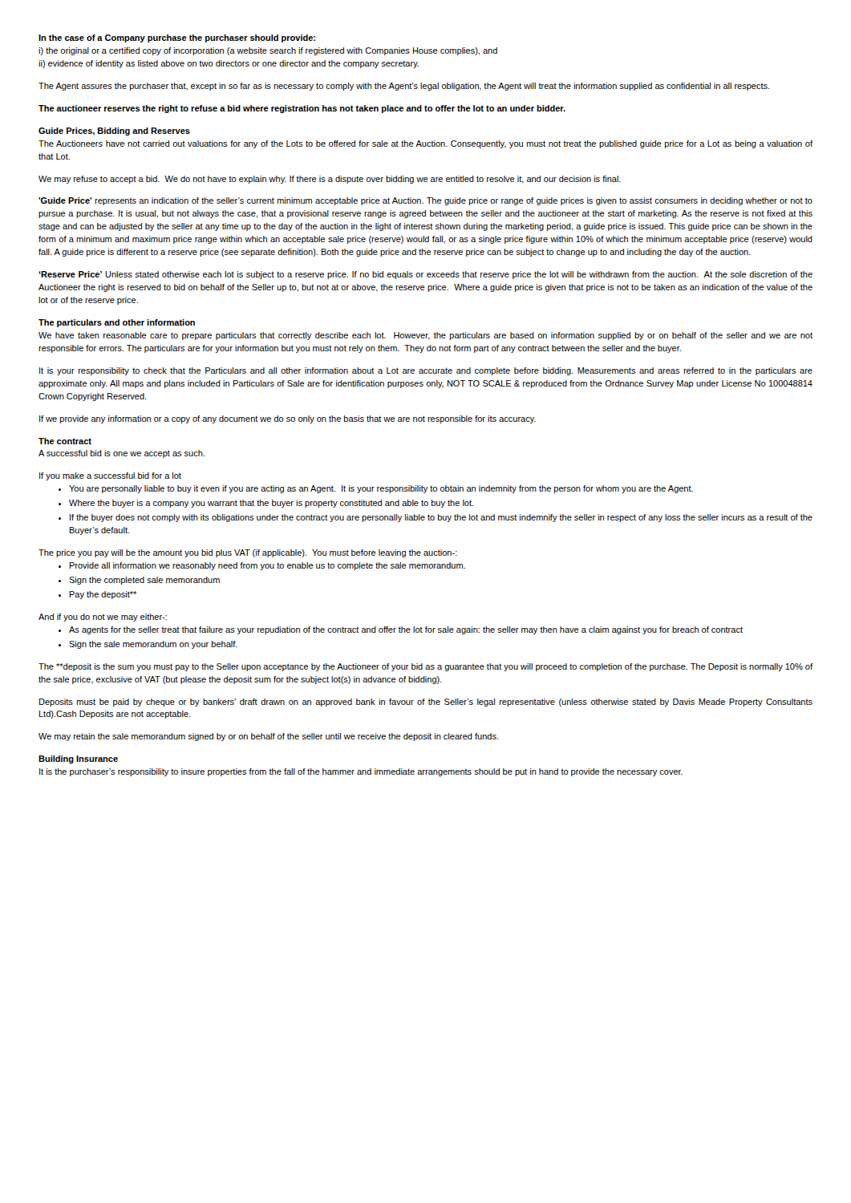In the case of a Company purchase the purchaser should provide:
i) the original or a certified copy of incorporation (a website search if registered with Companies House complies), and
ii) evidence of identity as listed above on two directors or one director and the company secretary.
The Agent assures the purchaser that, except in so far as is necessary to comply with the Agent’s legal obligation, the Agent will treat the information supplied as confidential in all respects.
The auctioneer reserves the right to refuse a bid where registration has not taken place and to offer the lot to an under bidder.
Guide Prices, Bidding and Reserves
The Auctioneers have not carried out valuations for any of the Lots to be offered for sale at the Auction. Consequently, you must not treat the published guide price for a Lot as being a valuation of that Lot.
We may refuse to accept a bid. We do not have to explain why. If there is a dispute over bidding we are entitled to resolve it, and our decision is final.
'Guide Price' represents an indication of the seller’s current minimum acceptable price at Auction. The guide price or range of guide prices is given to assist consumers in deciding whether or not to pursue a purchase. It is usual, but not always the case, that a provisional reserve range is agreed between the seller and the auctioneer at the start of marketing. As the reserve is not fixed at this stage and can be adjusted by the seller at any time up to the day of the auction in the light of interest shown during the marketing period, a guide price is issued. This guide price can be shown in the form of a minimum and maximum price range within which an acceptable sale price (reserve) would fall, or as a single price figure within 10% of which the minimum acceptable price (reserve) would fall. A guide price is different to a reserve price (see separate definition). Both the guide price and the reserve price can be subject to change up to and including the day of the auction.
‘Reserve Price’ Unless stated otherwise each lot is subject to a reserve price. If no bid equals or exceeds that reserve price the lot will be withdrawn from the auction. At the sole discretion of the Auctioneer the right is reserved to bid on behalf of the Seller up to, but not at or above, the reserve price. Where a guide price is given that price is not to be taken as an indication of the value of the lot or of the reserve price.
The particulars and other information
We have taken reasonable care to prepare particulars that correctly describe each lot. However, the particulars are based on information supplied by or on behalf of the seller and we are not responsible for errors. The particulars are for your information but you must not rely on them. They do not form part of any contract between the seller and the buyer.
It is your responsibility to check that the Particulars and all other information about a Lot are accurate and complete before bidding. Measurements and areas referred to in the particulars are approximate only. All maps and plans included in Particulars of Sale are for identification purposes only, NOT TO SCALE & reproduced from the Ordnance Survey Map under License No 100048814 Crown Copyright Reserved.
If we provide any information or a copy of any document we do so only on the basis that we are not responsible for its accuracy.
The contract
A successful bid is one we accept as such.
If you make a successful bid for a lot
You are personally liable to buy it even if you are acting as an Agent. It is your responsibility to obtain an indemnity from the person for whom you are the Agent.
Where the buyer is a company you warrant that the buyer is property constituted and able to buy the lot.
If the buyer does not comply with its obligations under the contract you are personally liable to buy the lot and must indemnify the seller in respect of any loss the seller incurs as a result of the Buyer’s default.
The price you pay will be the amount you bid plus VAT (if applicable). You must before leaving the auction-:
Provide all information we reasonably need from you to enable us to complete the sale memorandum.
Sign the completed sale memorandum
Pay the deposit**
And if you do not we may either-:
As agents for the seller treat that failure as your repudiation of the contract and offer the lot for sale again: the seller may then have a claim against you for breach of contract
Sign the sale memorandum on your behalf.
The **deposit is the sum you must pay to the Seller upon acceptance by the Auctioneer of your bid as a guarantee that you will proceed to completion of the purchase. The Deposit is normally 10% of the sale price, exclusive of VAT (but please the deposit sum for the subject lot(s) in advance of bidding).
Deposits must be paid by cheque or by bankers’ draft drawn on an approved bank in favour of the Seller’s legal representative (unless otherwise stated by Davis Meade Property Consultants Ltd).Cash Deposits are not acceptable.
We may retain the sale memorandum signed by or on behalf of the seller until we receive the deposit in cleared funds.
Building Insurance
It is the purchaser’s responsibility to insure properties from the fall of the hammer and immediate arrangements should be put in hand to provide the necessary cover.